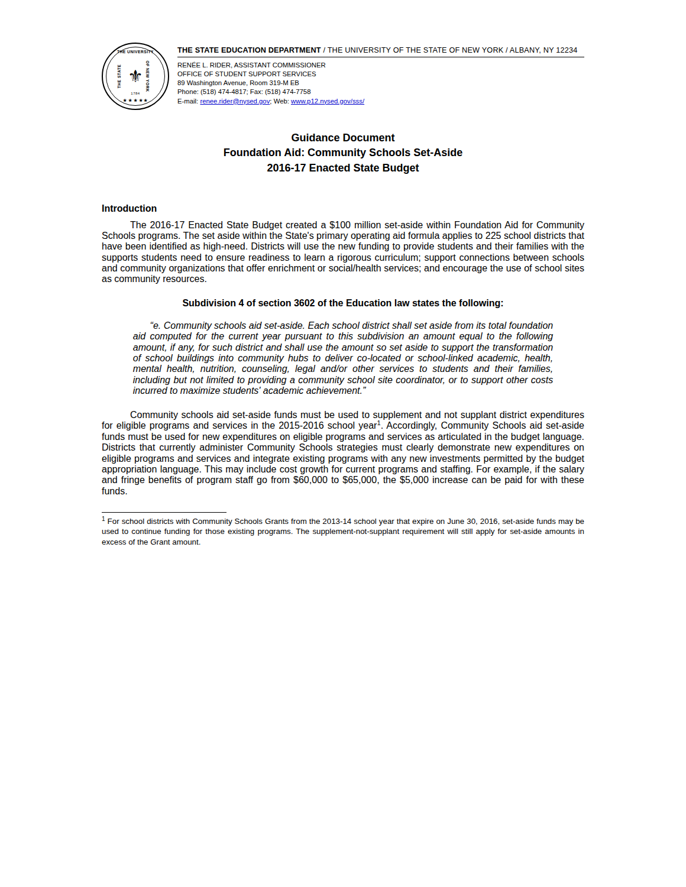THE UNIVERSITY
THE STATE
OF NEW YORK
★ ★ ★ ★ ★
⚜
1784
THE STATE EDUCATION DEPARTMENT / THE UNIVERSITY OF THE STATE OF NEW YORK / ALBANY, NY 12234
RENÉE L. RIDER, ASSISTANT COMMISSIONER
OFFICE OF STUDENT SUPPORT SERVICES
89 Washington Avenue, Room 319-M EB
Phone: (518) 474-4817; Fax: (518) 474-7758
E-mail: renee.rider@nysed.gov; Web: www.p12.nysed.gov/sss/
Guidance Document
Foundation Aid: Community Schools Set-Aside
2016-17 Enacted State Budget
Introduction
The 2016-17 Enacted State Budget created a $100 million set-aside within Foundation Aid for Community Schools programs. The set aside within the State's primary operating aid formula applies to 225 school districts that have been identified as high-need. Districts will use the new funding to provide students and their families with the supports students need to ensure readiness to learn a rigorous curriculum; support connections between schools and community organizations that offer enrichment or social/health services; and encourage the use of school sites as community resources.
Subdivision 4 of section 3602 of the Education law states the following:
“e. Community schools aid set-aside. Each school district shall set aside from its total foundation aid computed for the current year pursuant to this subdivision an amount equal to the following amount, if any, for such district and shall use the amount so set aside to support the transformation of school buildings into community hubs to deliver co-located or school-linked academic, health, mental health, nutrition, counseling, legal and/or other services to students and their families, including but not limited to providing a community school site coordinator, or to support other costs incurred to maximize students' academic achievement.”
Community schools aid set-aside funds must be used to supplement and not supplant district expenditures for eligible programs and services in the 2015-2016 school year1. Accordingly, Community Schools aid set-aside funds must be used for new expenditures on eligible programs and services as articulated in the budget language. Districts that currently administer Community Schools strategies must clearly demonstrate new expenditures on eligible programs and services and integrate existing programs with any new investments permitted by the budget appropriation language. This may include cost growth for current programs and staffing. For example, if the salary and fringe benefits of program staff go from $60,000 to $65,000, the $5,000 increase can be paid for with these funds.
1 For school districts with Community Schools Grants from the 2013-14 school year that expire on June 30, 2016, set-aside funds may be used to continue funding for those existing programs. The supplement-not-supplant requirement will still apply for set-aside amounts in excess of the Grant amount.